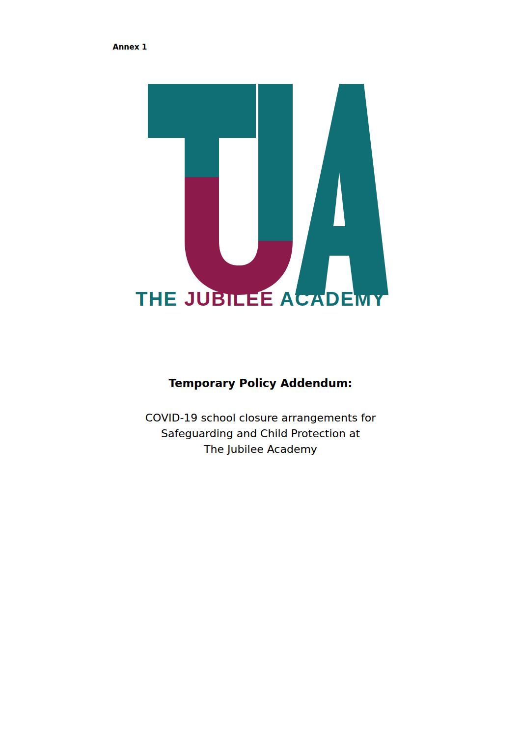Annex 1
THE JUBILEE ACADEMY
Temporary Policy Addendum:
COVID-19 school closure arrangements for
Safeguarding and Child Protection at
The Jubilee Academy